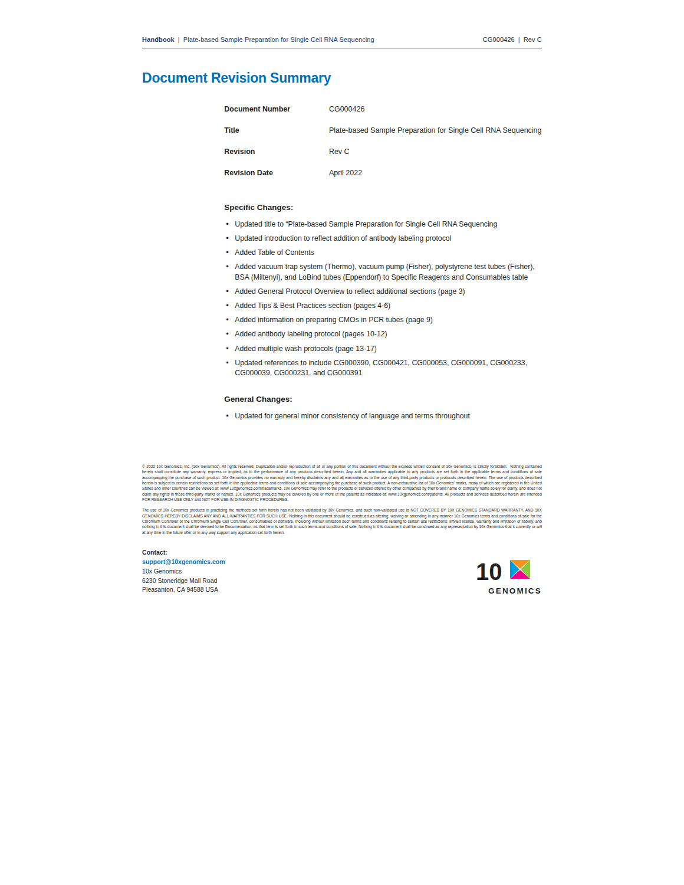Handbook|Plate-based Sample Preparation for Single Cell RNA Sequencing
CG000426|Rev C
Document Revision Summary
Document Number
CG000426
Title
Plate-based Sample Preparation for Single Cell RNA Sequencing
Revision
Rev C
Revision Date
April 2022
Specific Changes:
Updated title to “Plate-based Sample Preparation for Single Cell RNA Sequencing
Updated introduction to reflect addition of antibody labeling protocol
Added Table of Contents
Added vacuum trap system (Thermo), vacuum pump (Fisher), polystyrene test tubes (Fisher), BSA (Miltenyi), and LoBind tubes (Eppendorf) to Specific Reagents and Consumables table
Added General Protocol Overview to reflect additional sections (page 3)
Added Tips & Best Practices section (pages 4-6)
Added information on preparing CMOs in PCR tubes (page 9)
Added antibody labeling protocol (pages 10-12)
Added multiple wash protocols (page 13-17)
Updated references to include CG000390, CG000421, CG000053, CG000091, CG000233, CG000039, CG000231, and CG000391
General Changes:
Updated for general minor consistency of language and terms throughout
© 2022 10x Genomics, Inc. (10x Genomics). All rights reserved. Duplication and/or reproduction of all or any portion of this document without the express written consent of 10x Genomics, is strictly forbidden. Nothing contained herein shall constitute any warranty, express or implied, as to the performance of any products described herein. Any and all warranties applicable to any products are set forth in the applicable terms and conditions of sale accompanying the purchase of such product. 10x Genomics provides no warranty and hereby disclaims any and all warranties as to the use of any third-party products or protocols described herein. The use of products described herein is subject to certain restrictions as set forth in the applicable terms and conditions of sale accompanying the purchase of such product. A non-exhaustive list of 10x Genomics’ marks, many of which are registered in the United States and other countries can be viewed at: www.10xgenomics.com/trademarks. 10x Genomics may refer to the products or services offered by other companies by their brand name or company name solely for clarity, and does not claim any rights in those third-party marks or names. 10x Genomics products may be covered by one or more of the patents as indicated at: www.10xgenomics.com/patents. All products and services described herein are intended FOR RESEARCH USE ONLY and NOT FOR USE IN DIAGNOSTIC PROCEDURES.
The use of 10x Genomics products in practicing the methods set forth herein has not been validated by 10x Genomics, and such non-validated use is NOT COVERED BY 10X GENOMICS STANDARD WARRANTY, AND 10X GENOMICS HEREBY DISCLAIMS ANY AND ALL WARRANTIES FOR SUCH USE. Nothing in this document should be construed as altering, waiving or amending in any manner 10x Genomics terms and conditions of sale for the Chromium Controller or the Chromium Single Cell Controller, consumables or software, including without limitation such terms and conditions relating to certain use restrictions, limited license, warranty and limitation of liability, and nothing in this document shall be deemed to be Documentation, as that term is set forth in such terms and conditions of sale. Nothing in this document shall be construed as any representation by 10x Genomics that it currently or will at any time in the future offer or in any way support any application set forth herein.
Contact:
support@10xgenomics.com
10x Genomics
6230 Stoneridge Mall Road
Pleasanton, CA 94588 USA
10
GENOMICS